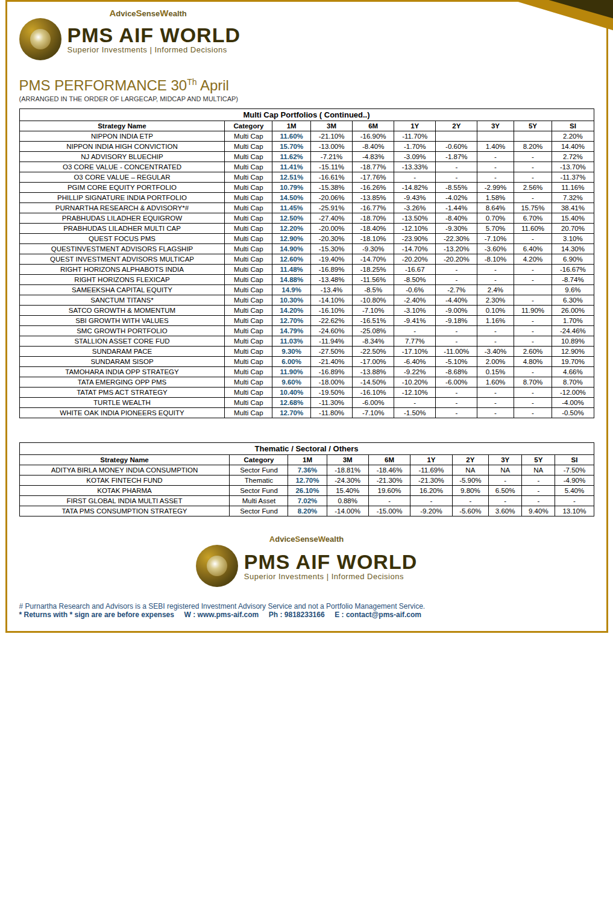AdviceSenseWealth
PMS AIF WORLD
Superior Investments | Informed Decisions
PMS PERFORMANCE 30Th April
(ARRANGED IN THE ORDER OF LARGECAP, MIDCAP AND MULTICAP)
| Multi Cap Portfolios ( Continued..) |
| Strategy Name | Category | 1M | 3M | 6M | 1Y | 2Y | 3Y | 5Y | SI |
| NIPPON INDIA ETP | Multi Cap | 11.60% | -21.10% | -16.90% | -11.70% | | | | 2.20% |
| NIPPON INDIA HIGH CONVICTION | Multi Cap | 15.70% | -13.00% | -8.40% | -1.70% | -0.60% | 1.40% | 8.20% | 14.40% |
| NJ ADVISORY BLUECHIP | Multi Cap | 11.62% | -7.21% | -4.83% | -3.09% | -1.87% | - | - | 2.72% |
| O3 CORE VALUE - CONCENTRATED | Multi Cap | 11.41% | -15.11% | -18.77% | -13.33% | - | - | - | -13.70% |
| O3 CORE VALUE – REGULAR | Multi Cap | 12.51% | -16.61% | -17.76% | - | - | - | - | -11.37% |
| PGIM CORE EQUITY PORTFOLIO | Multi Cap | 10.79% | -15.38% | -16.26% | -14.82% | -8.55% | -2.99% | 2.56% | 11.16% |
| PHILLIP SIGNATURE INDIA PORTFOLIO | Multi Cap | 14.50% | -20.06% | -13.85% | -9.43% | -4.02% | 1.58% | - | 7.32% |
| PURNARTHA RESEARCH & ADVISORY*# | Multi Cap | 11.45% | -25.91% | -16.77% | -3.26% | -1.44% | 8.64% | 15.75% | 38.41% |
| PRABHUDAS LILADHER EQUIGROW | Multi Cap | 12.50% | -27.40% | -18.70% | -13.50% | -8.40% | 0.70% | 6.70% | 15.40% |
| PRABHUDAS LILADHER MULTI CAP | Multi Cap | 12.20% | -20.00% | -18.40% | -12.10% | -9.30% | 5.70% | 11.60% | 20.70% |
| QUEST FOCUS PMS | Multi Cap | 12.90% | -20.30% | -18.10% | -23.90% | -22.30% | -7.10% | - | 3.10% |
| QUESTINVESTMENT ADVISORS FLAGSHIP | Multi Cap | 14.90% | -15.30% | -9.30% | -14.70% | -13.20% | -3.60% | 6.40% | 14.30% |
| QUEST INVESTMENT ADVISORS MULTICAP | Multi Cap | 12.60% | -19.40% | -14.70% | -20.20% | -20.20% | -8.10% | 4.20% | 6.90% |
| RIGHT HORIZONS ALPHABOTS INDIA | Multi Cap | 11.48% | -16.89% | -18.25% | -16.67 | - | - | - | -16.67% |
| RIGHT HORIZONS FLEXICAP | Multi Cap | 14.88% | -13.48% | -11.56% | -8.50% | - | - | - | -8.74% |
| SAMEEKSHA CAPITAL EQUITY | Multi Cap | 14.9% | -13.4% | -8.5% | -0.6% | -2.7% | 2.4% | | 9.6% |
| SANCTUM TITANS* | Multi Cap | 10.30% | -14.10% | -10.80% | -2.40% | -4.40% | 2.30% | - | 6.30% |
| SATCO GROWTH & MOMENTUM | Multi Cap | 14.20% | -16.10% | -7.10% | -3.10% | -9.00% | 0.10% | 11.90% | 26.00% |
| SBI GROWTH WITH VALUES | Multi Cap | 12.70% | -22.62% | -16.51% | -9.41% | -9.18% | 1.16% | - | 1.70% |
| SMC GROWTH PORTFOLIO | Multi Cap | 14.79% | -24.60% | -25.08% | - | - | - | - | -24.46% |
| STALLION ASSET CORE FUD | Multi Cap | 11.03% | -11.94% | -8.34% | 7.77% | - | - | - | 10.89% |
| SUNDARAM PACE | Multi Cap | 9.30% | -27.50% | -22.50% | -17.10% | -11.00% | -3.40% | 2.60% | 12.90% |
| SUNDARAM SISOP | Multi Cap | 6.00% | -21.40% | -17.00% | -6.40% | -5.10% | 2.00% | 4.80% | 19.70% |
| TAMOHARA INDIA OPP STRATEGY | Multi Cap | 11.90% | -16.89% | -13.88% | -9.22% | -8.68% | 0.15% | - | 4.66% |
| TATA EMERGING OPP PMS | Multi Cap | 9.60% | -18.00% | -14.50% | -10.20% | -6.00% | 1.60% | 8.70% | 8.70% |
| TATAT PMS ACT STRATEGY | Multi Cap | 10.40% | -19.50% | -16.10% | -12.10% | - | - | - | -12.00% |
| TURTLE WEALTH | Multi Cap | 12.68% | -11.30% | -6.00% | - | - | - | - | -4.00% |
| WHITE OAK INDIA PIONEERS EQUITY | Multi Cap | 12.70% | -11.80% | -7.10% | -1.50% | - | - | - | -0.50% |
| Thematic / Sectoral / Others |
| Strategy Name | Category | 1M | 3M | 6M | 1Y | 2Y | 3Y | 5Y | SI |
| ADITYA BIRLA MONEY INDIA CONSUMPTION | Sector Fund | 7.36% | -18.81% | -18.46% | -11.69% | NA | NA | NA | -7.50% |
| KOTAK FINTECH FUND | Thematic | 12.70% | -24.30% | -21.30% | -21.30% | -5.90% | - | - | -4.90% |
| KOTAK PHARMA | Sector Fund | 26.10% | 15.40% | 19.60% | 16.20% | 9.80% | 6.50% | - | 5.40% |
| FIRST GLOBAL INDIA MULTI ASSET | Multi Asset | 7.02% | 0.88% | - | - | - | - | - | - |
| TATA PMS CONSUMPTION STRATEGY | Sector Fund | 8.20% | -14.00% | -15.00% | -9.20% | -5.60% | 3.60% | 9.40% | 13.10% |
AdviceSenseWealth
PMS AIF WORLD
Superior Investments | Informed Decisions
# Purnartha Research and Advisors is a SEBI registered Investment Advisory Service and not a Portfolio Management Service.
* Returns with * sign are are before expenses W : www.pms-aif.com Ph : 9818233166 E : contact@pms-aif.com